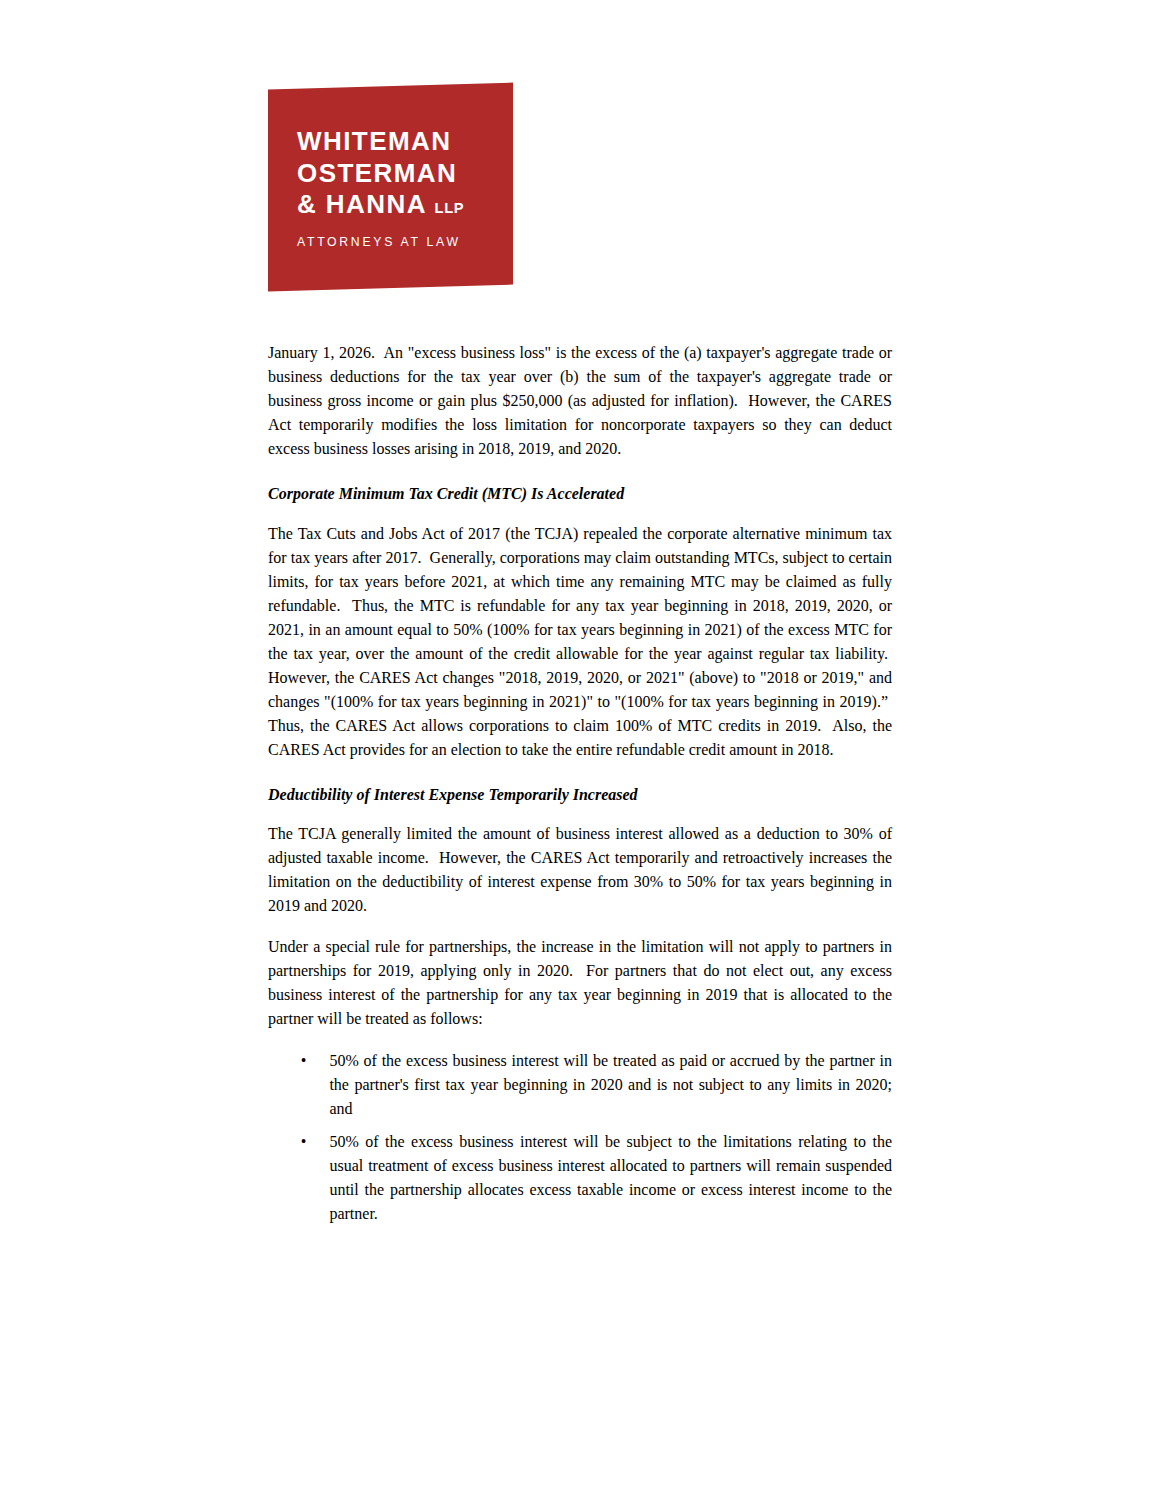Whiteman
Osterman
& Hanna LLP
Attorneys at Law
January 1, 2026. An "excess business loss" is the excess of the (a) taxpayer's aggregate trade or business deductions for the tax year over (b) the sum of the taxpayer's aggregate trade or business gross income or gain plus $250,000 (as adjusted for inflation). However, the CARES Act temporarily modifies the loss limitation for noncorporate taxpayers so they can deduct excess business losses arising in 2018, 2019, and 2020.
Corporate Minimum Tax Credit (MTC) Is Accelerated
The Tax Cuts and Jobs Act of 2017 (the TCJA) repealed the corporate alternative minimum tax for tax years after 2017. Generally, corporations may claim outstanding MTCs, subject to certain limits, for tax years before 2021, at which time any remaining MTC may be claimed as fully refundable. Thus, the MTC is refundable for any tax year beginning in 2018, 2019, 2020, or 2021, in an amount equal to 50% (100% for tax years beginning in 2021) of the excess MTC for the tax year, over the amount of the credit allowable for the year against regular tax liability. However, the CARES Act changes "2018, 2019, 2020, or 2021" (above) to "2018 or 2019," and changes "(100% for tax years beginning in 2021)" to "(100% for tax years beginning in 2019).” Thus, the CARES Act allows corporations to claim 100% of MTC credits in 2019. Also, the CARES Act provides for an election to take the entire refundable credit amount in 2018.
Deductibility of Interest Expense Temporarily Increased
The TCJA generally limited the amount of business interest allowed as a deduction to 30% of adjusted taxable income. However, the CARES Act temporarily and retroactively increases the limitation on the deductibility of interest expense from 30% to 50% for tax years beginning in 2019 and 2020.
Under a special rule for partnerships, the increase in the limitation will not apply to partners in partnerships for 2019, applying only in 2020. For partners that do not elect out, any excess business interest of the partnership for any tax year beginning in 2019 that is allocated to the partner will be treated as follows:
50% of the excess business interest will be treated as paid or accrued by the partner in the partner's first tax year beginning in 2020 and is not subject to any limits in 2020; and
50% of the excess business interest will be subject to the limitations relating to the usual treatment of excess business interest allocated to partners will remain suspended until the partnership allocates excess taxable income or excess interest income to the partner.